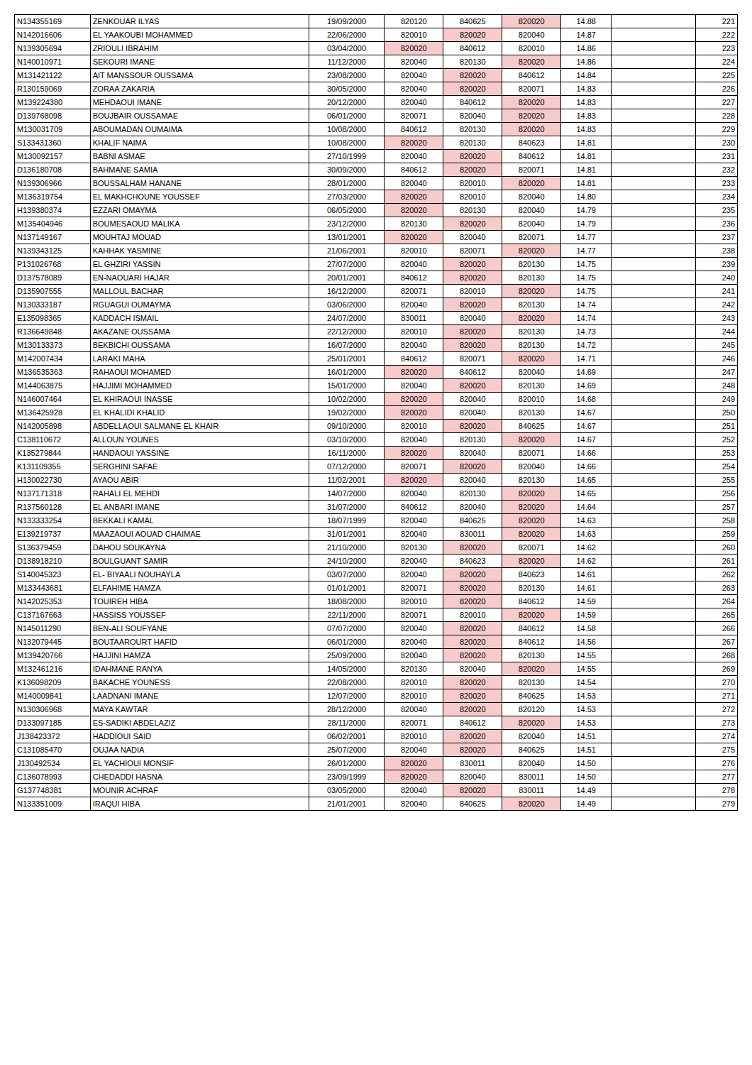| N134355169 | ZENKOUAR ILYAS | 19/09/2000 | 820120 | 840625 | 820020 | 14.88 | | 221 |
| N142016606 | EL YAAKOUBI MOHAMMED | 22/06/2000 | 820010 | 820020 | 820040 | 14.87 | | 222 |
| N139305694 | ZRIOULI IBRAHIM | 03/04/2000 | 820020 | 840612 | 820010 | 14.86 | | 223 |
| N140010971 | SEKOURI IMANE | 11/12/2000 | 820040 | 820130 | 820020 | 14.86 | | 224 |
| M131421122 | AIT MANSSOUR OUSSAMA | 23/08/2000 | 820040 | 820020 | 840612 | 14.84 | | 225 |
| R130159069 | ZORAA ZAKARIA | 30/05/2000 | 820040 | 820020 | 820071 | 14.83 | | 226 |
| M139224380 | MEHDAOUI IMANE | 20/12/2000 | 820040 | 840612 | 820020 | 14.83 | | 227 |
| D139768098 | BOUJBAIR OUSSAMAE | 06/01/2000 | 820071 | 820040 | 820020 | 14.83 | | 228 |
| M130031709 | ABOUMADAN OUMAIMA | 10/08/2000 | 840612 | 820130 | 820020 | 14.83 | | 229 |
| S133431360 | KHALIF NAIMA | 10/08/2000 | 820020 | 820130 | 840623 | 14.81 | | 230 |
| M130092157 | BABNI ASMAE | 27/10/1999 | 820040 | 820020 | 840612 | 14.81 | | 231 |
| D136180708 | BAHMANE SAMIA | 30/09/2000 | 840612 | 820020 | 820071 | 14.81 | | 232 |
| N139306966 | BOUSSALHAM HANANE | 28/01/2000 | 820040 | 820010 | 820020 | 14.81 | | 233 |
| M136319754 | EL MAKHCHOUNE YOUSSEF | 27/03/2000 | 820020 | 820010 | 820040 | 14.80 | | 234 |
| H139380374 | EZZARI OMAYMA | 06/05/2000 | 820020 | 820130 | 820040 | 14.79 | | 235 |
| M135404946 | BOUMESAOUD MALIKA | 23/12/2000 | 820130 | 820020 | 820040 | 14.79 | | 236 |
| N137149167 | MOUHTAJ MOUAD | 13/01/2001 | 820020 | 820040 | 820071 | 14.77 | | 237 |
| N139343125 | KAHHAK YASMINE | 21/06/2001 | 820010 | 820071 | 820020 | 14.77 | | 238 |
| P131026768 | EL GHZIRI YASSIN | 27/07/2000 | 820040 | 820020 | 820130 | 14.75 | | 239 |
| D137578089 | EN-NAOUARI HAJAR | 20/01/2001 | 840612 | 820020 | 820130 | 14.75 | | 240 |
| D135907555 | MALLOUL BACHAR | 16/12/2000 | 820071 | 820010 | 820020 | 14.75 | | 241 |
| N130333187 | RGUAGUI OUMAYMA | 03/06/2000 | 820040 | 820020 | 820130 | 14.74 | | 242 |
| E135098365 | KADDACH ISMAIL | 24/07/2000 | 830011 | 820040 | 820020 | 14.74 | | 243 |
| R136649848 | AKAZANE OUSSAMA | 22/12/2000 | 820010 | 820020 | 820130 | 14.73 | | 244 |
| M130133373 | BEKBICHI OUSSAMA | 16/07/2000 | 820040 | 820020 | 820130 | 14.72 | | 245 |
| M142007434 | LARAKI MAHA | 25/01/2001 | 840612 | 820071 | 820020 | 14.71 | | 246 |
| M136535363 | RAHAOUI MOHAMED | 16/01/2000 | 820020 | 840612 | 820040 | 14.69 | | 247 |
| M144063875 | HAJJIMI MOHAMMED | 15/01/2000 | 820040 | 820020 | 820130 | 14.69 | | 248 |
| N146007464 | EL KHIRAOUI INASSE | 10/02/2000 | 820020 | 820040 | 820010 | 14.68 | | 249 |
| M136425928 | EL KHALIDI KHALID | 19/02/2000 | 820020 | 820040 | 820130 | 14.67 | | 250 |
| N142005898 | ABDELLAOUI SALMANE EL KHAIR | 09/10/2000 | 820010 | 820020 | 840625 | 14.67 | | 251 |
| C138110672 | ALLOUN YOUNES | 03/10/2000 | 820040 | 820130 | 820020 | 14.67 | | 252 |
| K135279844 | HANDAOUI YASSINE | 16/11/2000 | 820020 | 820040 | 820071 | 14.66 | | 253 |
| K131109355 | SERGHINI SAFAE | 07/12/2000 | 820071 | 820020 | 820040 | 14.66 | | 254 |
| H130022730 | AYAOU ABIR | 11/02/2001 | 820020 | 820040 | 820130 | 14.65 | | 255 |
| N137171318 | RAHALI EL MEHDI | 14/07/2000 | 820040 | 820130 | 820020 | 14.65 | | 256 |
| R137560128 | EL ANBARI IMANE | 31/07/2000 | 840612 | 820040 | 820020 | 14.64 | | 257 |
| N133333254 | BEKKALI KAMAL | 18/07/1999 | 820040 | 840625 | 820020 | 14.63 | | 258 |
| E139219737 | MAAZAOUI AOUAD CHAIMAE | 31/01/2001 | 820040 | 830011 | 820020 | 14.63 | | 259 |
| S136379459 | DAHOU SOUKAYNA | 21/10/2000 | 820130 | 820020 | 820071 | 14.62 | | 260 |
| D138918210 | BOULGUANT SAMIR | 24/10/2000 | 820040 | 840623 | 820020 | 14.62 | | 261 |
| S140045323 | EL- BIYAALI NOUHAYLA | 03/07/2000 | 820040 | 820020 | 840623 | 14.61 | | 262 |
| M133443681 | ELFAHIME HAMZA | 01/01/2001 | 820071 | 820020 | 820130 | 14.61 | | 263 |
| N142025353 | TOUIREH HIBA | 18/08/2000 | 820010 | 820020 | 840612 | 14.59 | | 264 |
| C137167663 | HASSISS YOUSSEF | 22/11/2000 | 820071 | 820010 | 820020 | 14.59 | | 265 |
| N145011290 | BEN-ALI SOUFYANE | 07/07/2000 | 820040 | 820020 | 840612 | 14.58 | | 266 |
| N132079445 | BOUTAAROURT HAFID | 06/01/2000 | 820040 | 820020 | 840612 | 14.56 | | 267 |
| M139420766 | HAJJINI HAMZA | 25/09/2000 | 820040 | 820020 | 820130 | 14.55 | | 268 |
| M132461216 | IDAHMANE RANYA | 14/05/2000 | 820130 | 820040 | 820020 | 14.55 | | 269 |
| K136098209 | BAKACHE YOUNESS | 22/08/2000 | 820010 | 820020 | 820130 | 14.54 | | 270 |
| M140009841 | LAADNANI IMANE | 12/07/2000 | 820010 | 820020 | 840625 | 14.53 | | 271 |
| N130306968 | MAYA KAWTAR | 28/12/2000 | 820040 | 820020 | 820120 | 14.53 | | 272 |
| D133097185 | ES-SADIKI ABDELAZIZ | 28/11/2000 | 820071 | 840612 | 820020 | 14.53 | | 273 |
| J138423372 | HADDIOUI SAID | 06/02/2001 | 820010 | 820020 | 820040 | 14.51 | | 274 |
| C131085470 | OUJAA NADIA | 25/07/2000 | 820040 | 820020 | 840625 | 14.51 | | 275 |
| J130492534 | EL YACHIOUI MONSIF | 26/01/2000 | 820020 | 830011 | 820040 | 14.50 | | 276 |
| C136078993 | CHEDADDI HASNA | 23/09/1999 | 820020 | 820040 | 830011 | 14.50 | | 277 |
| G137748381 | MOUNIR ACHRAF | 03/05/2000 | 820040 | 820020 | 830011 | 14.49 | | 278 |
| N133351009 | IRAQUI HIBA | 21/01/2001 | 820040 | 840625 | 820020 | 14.49 | | 279 |